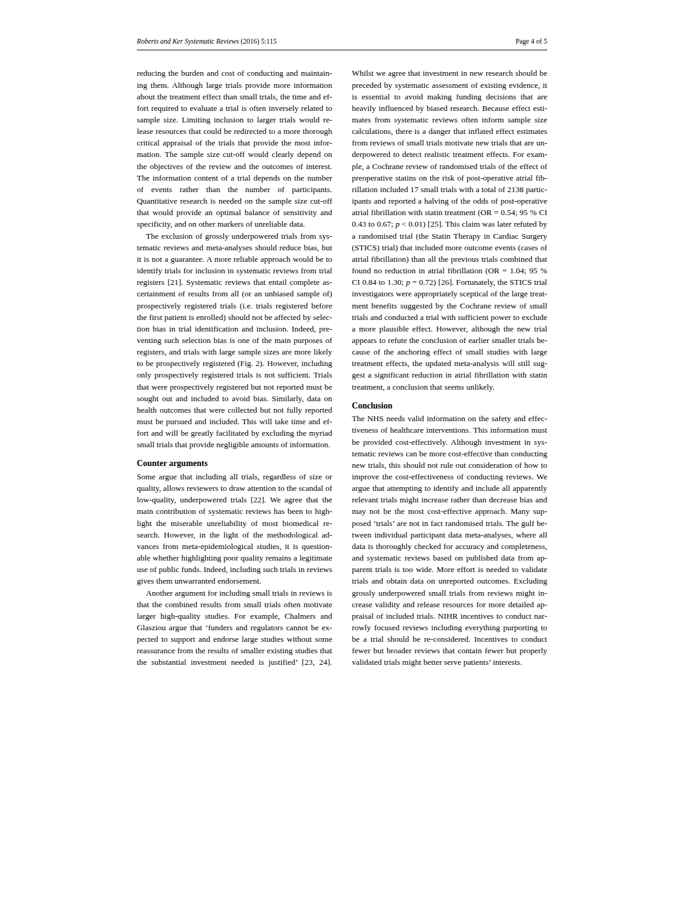Roberts and Ker Systematic Reviews (2016) 5:115
Page 4 of 5
reducing the burden and cost of conducting and maintaining them. Although large trials provide more information about the treatment effect than small trials, the time and effort required to evaluate a trial is often inversely related to sample size. Limiting inclusion to larger trials would release resources that could be redirected to a more thorough critical appraisal of the trials that provide the most information. The sample size cut-off would clearly depend on the objectives of the review and the outcomes of interest. The information content of a trial depends on the number of events rather than the number of participants. Quantitative research is needed on the sample size cut-off that would provide an optimal balance of sensitivity and specificity, and on other markers of unreliable data.
The exclusion of grossly underpowered trials from systematic reviews and meta-analyses should reduce bias, but it is not a guarantee. A more reliable approach would be to identify trials for inclusion in systematic reviews from trial registers [21]. Systematic reviews that entail complete ascertainment of results from all (or an unbiased sample of) prospectively registered trials (i.e. trials registered before the first patient is enrolled) should not be affected by selection bias in trial identification and inclusion. Indeed, preventing such selection bias is one of the main purposes of registers, and trials with large sample sizes are more likely to be prospectively registered (Fig. 2). However, including only prospectively registered trials is not sufficient. Trials that were prospectively registered but not reported must be sought out and included to avoid bias. Similarly, data on health outcomes that were collected but not fully reported must be pursued and included. This will take time and effort and will be greatly facilitated by excluding the myriad small trials that provide negligible amounts of information.
Counter arguments
Some argue that including all trials, regardless of size or quality, allows reviewers to draw attention to the scandal of low-quality, underpowered trials [22]. We agree that the main contribution of systematic reviews has been to highlight the miserable unreliability of most biomedical research. However, in the light of the methodological advances from meta-epidemiological studies, it is questionable whether highlighting poor quality remains a legitimate use of public funds. Indeed, including such trials in reviews gives them unwarranted endorsement.
Another argument for including small trials in reviews is that the combined results from small trials often motivate larger high-quality studies. For example, Chalmers and Glasziou argue that ‘funders and regulators cannot be expected to support and endorse large studies without some reassurance from the results of smaller existing studies that the substantial investment needed is justified’ [23, 24]. Whilst we agree that investment in new research should be preceded by systematic assessment of existing evidence, it is essential to avoid making funding decisions that are heavily influenced by biased research. Because effect estimates from systematic reviews often inform sample size calculations, there is a danger that inflated effect estimates from reviews of small trials motivate new trials that are underpowered to detect realistic treatment effects. For example, a Cochrane review of randomised trials of the effect of preoperative statins on the risk of post-operative atrial fibrillation included 17 small trials with a total of 2138 participants and reported a halving of the odds of post-operative atrial fibrillation with statin treatment (OR = 0.54; 95 % CI 0.43 to 0.67; p < 0.01) [25]. This claim was later refuted by a randomised trial (the Statin Therapy in Cardiac Surgery (STICS) trial) that included more outcome events (cases of atrial fibrillation) than all the previous trials combined that found no reduction in atrial fibrillation (OR = 1.04; 95 % CI 0.84 to 1.30; p = 0.72) [26]. Fortunately, the STICS trial investigators were appropriately sceptical of the large treatment benefits suggested by the Cochrane review of small trials and conducted a trial with sufficient power to exclude a more plausible effect. However, although the new trial appears to refute the conclusion of earlier smaller trials because of the anchoring effect of small studies with large treatment effects, the updated meta-analysis will still suggest a significant reduction in atrial fibrillation with statin treatment, a conclusion that seems unlikely.
Conclusion
The NHS needs valid information on the safety and effectiveness of healthcare interventions. This information must be provided cost-effectively. Although investment in systematic reviews can be more cost-effective than conducting new trials, this should not rule out consideration of how to improve the cost-effectiveness of conducting reviews. We argue that attempting to identify and include all apparently relevant trials might increase rather than decrease bias and may not be the most cost-effective approach. Many supposed ‘trials’ are not in fact randomised trials. The gulf between individual participant data meta-analyses, where all data is thoroughly checked for accuracy and completeness, and systematic reviews based on published data from apparent trials is too wide. More effort is needed to validate trials and obtain data on unreported outcomes. Excluding grossly underpowered small trials from reviews might increase validity and release resources for more detailed appraisal of included trials. NIHR incentives to conduct narrowly focused reviews including everything purporting to be a trial should be re-considered. Incentives to conduct fewer but broader reviews that contain fewer but properly validated trials might better serve patients’ interests.